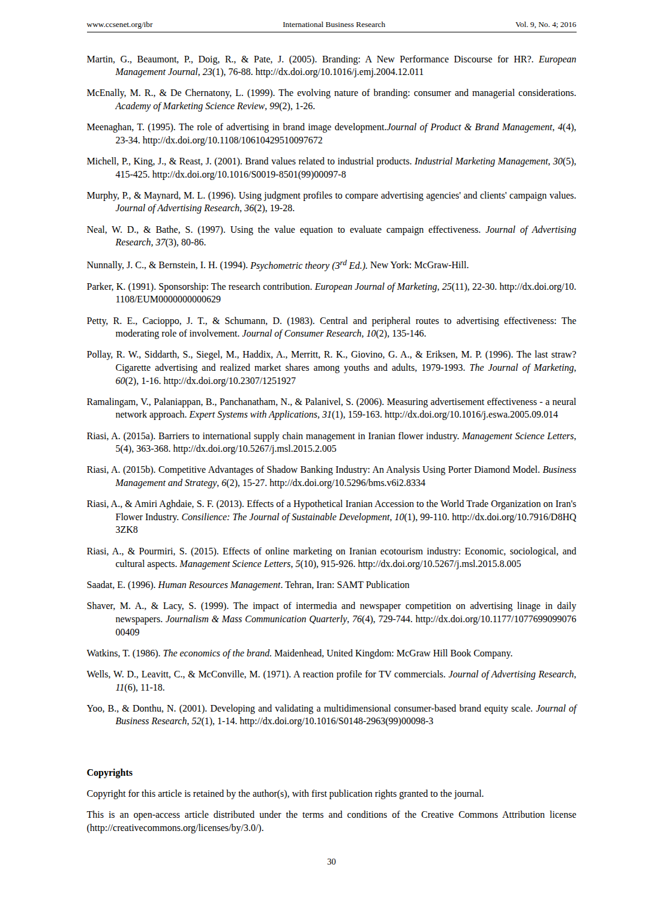www.ccsenet.org/ibr International Business Research Vol. 9, No. 4; 2016
Martin, G., Beaumont, P., Doig, R., & Pate, J. (2005). Branding: A New Performance Discourse for HR?. European Management Journal, 23(1), 76-88. http://dx.doi.org/10.1016/j.emj.2004.12.011
McEnally, M. R., & De Chernatony, L. (1999). The evolving nature of branding: consumer and managerial considerations. Academy of Marketing Science Review, 99(2), 1-26.
Meenaghan, T. (1995). The role of advertising in brand image development.Journal of Product & Brand Management, 4(4), 23-34. http://dx.doi.org/10.1108/10610429510097672
Michell, P., King, J., & Reast, J. (2001). Brand values related to industrial products. Industrial Marketing Management, 30(5), 415-425. http://dx.doi.org/10.1016/S0019-8501(99)00097-8
Murphy, P., & Maynard, M. L. (1996). Using judgment profiles to compare advertising agencies' and clients' campaign values. Journal of Advertising Research, 36(2), 19-28.
Neal, W. D., & Bathe, S. (1997). Using the value equation to evaluate campaign effectiveness. Journal of Advertising Research, 37(3), 80-86.
Nunnally, J. C., & Bernstein, I. H. (1994). Psychometric theory (3rd Ed.). New York: McGraw-Hill.
Parker, K. (1991). Sponsorship: The research contribution. European Journal of Marketing, 25(11), 22-30. http://dx.doi.org/10.1108/EUM0000000000629
Petty, R. E., Cacioppo, J. T., & Schumann, D. (1983). Central and peripheral routes to advertising effectiveness: The moderating role of involvement. Journal of Consumer Research, 10(2), 135-146.
Pollay, R. W., Siddarth, S., Siegel, M., Haddix, A., Merritt, R. K., Giovino, G. A., & Eriksen, M. P. (1996). The last straw? Cigarette advertising and realized market shares among youths and adults, 1979-1993. The Journal of Marketing, 60(2), 1-16. http://dx.doi.org/10.2307/1251927
Ramalingam, V., Palaniappan, B., Panchanatham, N., & Palanivel, S. (2006). Measuring advertisement effectiveness - a neural network approach. Expert Systems with Applications, 31(1), 159-163. http://dx.doi.org/10.1016/j.eswa.2005.09.014
Riasi, A. (2015a). Barriers to international supply chain management in Iranian flower industry. Management Science Letters, 5(4), 363-368. http://dx.doi.org/10.5267/j.msl.2015.2.005
Riasi, A. (2015b). Competitive Advantages of Shadow Banking Industry: An Analysis Using Porter Diamond Model. Business Management and Strategy, 6(2), 15-27. http://dx.doi.org/10.5296/bms.v6i2.8334
Riasi, A., & Amiri Aghdaie, S. F. (2013). Effects of a Hypothetical Iranian Accession to the World Trade Organization on Iran's Flower Industry. Consilience: The Journal of Sustainable Development, 10(1), 99-110. http://dx.doi.org/10.7916/D8HQ3ZK8
Riasi, A., & Pourmiri, S. (2015). Effects of online marketing on Iranian ecotourism industry: Economic, sociological, and cultural aspects. Management Science Letters, 5(10), 915-926. http://dx.doi.org/10.5267/j.msl.2015.8.005
Saadat, E. (1996). Human Resources Management. Tehran, Iran: SAMT Publication
Shaver, M. A., & Lacy, S. (1999). The impact of intermedia and newspaper competition on advertising linage in daily newspapers. Journalism & Mass Communication Quarterly, 76(4), 729-744. http://dx.doi.org/10.1177/107769909907600409
Watkins, T. (1986). The economics of the brand. Maidenhead, United Kingdom: McGraw Hill Book Company.
Wells, W. D., Leavitt, C., & McConville, M. (1971). A reaction profile for TV commercials. Journal of Advertising Research, 11(6), 11-18.
Yoo, B., & Donthu, N. (2001). Developing and validating a multidimensional consumer-based brand equity scale. Journal of Business Research, 52(1), 1-14. http://dx.doi.org/10.1016/S0148-2963(99)00098-3
Copyrights
Copyright for this article is retained by the author(s), with first publication rights granted to the journal.
This is an open-access article distributed under the terms and conditions of the Creative Commons Attribution license (http://creativecommons.org/licenses/by/3.0/).
30